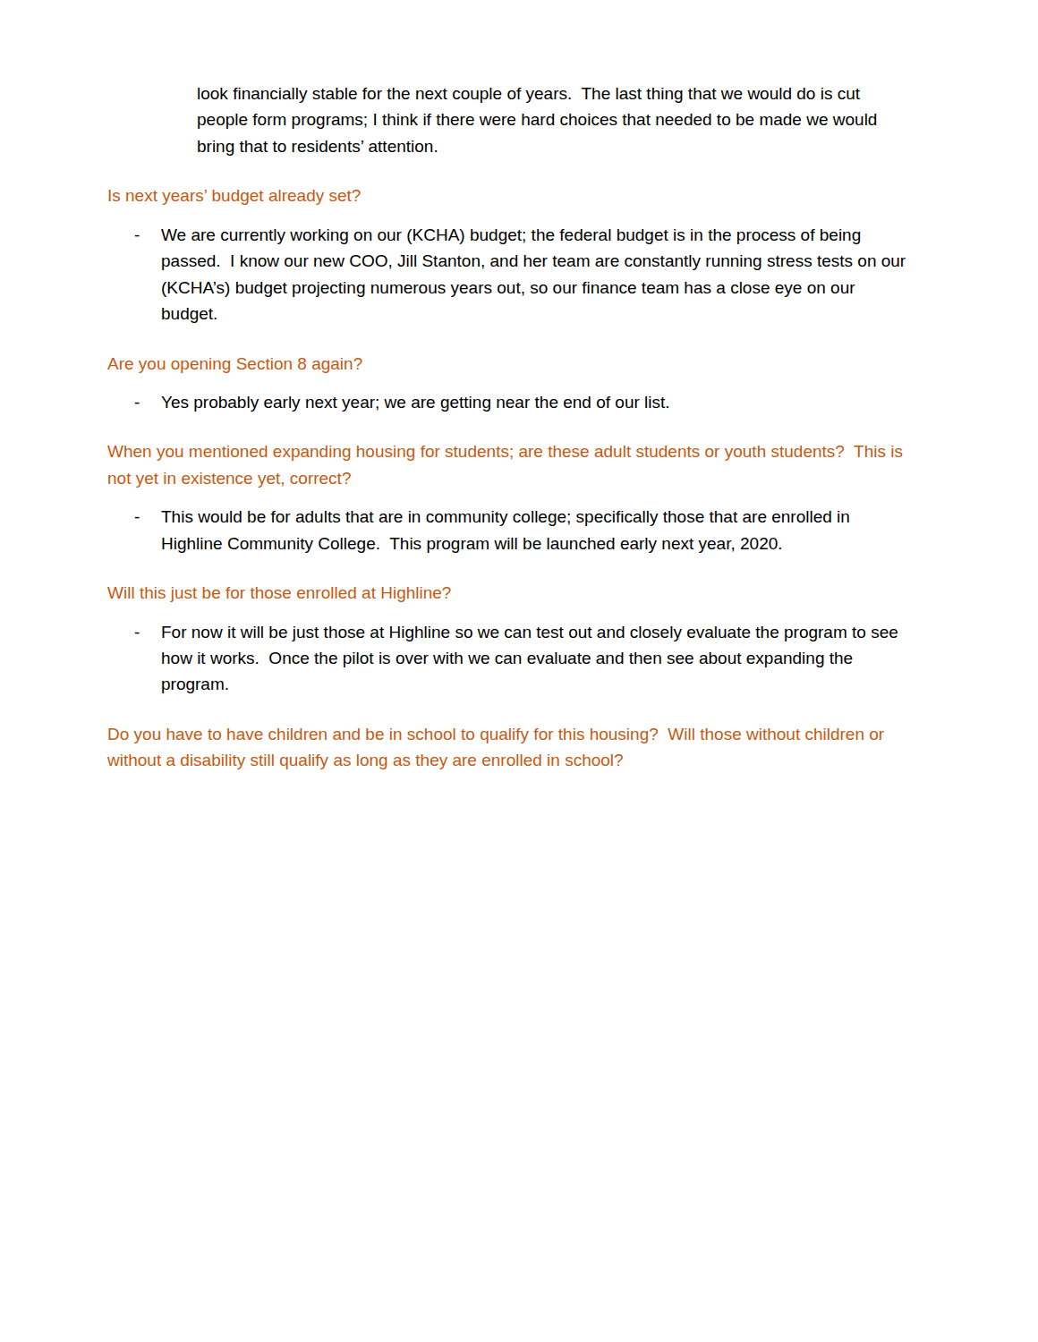look financially stable for the next couple of years. The last thing that we would do is cut people form programs; I think if there were hard choices that needed to be made we would bring that to residents’ attention.
Is next years’ budget already set?
-We are currently working on our (KCHA) budget; the federal budget is in the process of being passed. I know our new COO, Jill Stanton, and her team are constantly running stress tests on our (KCHA’s) budget projecting numerous years out, so our finance team has a close eye on our budget.
Are you opening Section 8 again?
-Yes probably early next year; we are getting near the end of our list.
When you mentioned expanding housing for students; are these adult students or youth students? This is not yet in existence yet, correct?
-This would be for adults that are in community college; specifically those that are enrolled in Highline Community College. This program will be launched early next year, 2020.
Will this just be for those enrolled at Highline?
-For now it will be just those at Highline so we can test out and closely evaluate the program to see how it works. Once the pilot is over with we can evaluate and then see about expanding the program.
Do you have to have children and be in school to qualify for this housing? Will those without children or without a disability still qualify as long as they are enrolled in school?